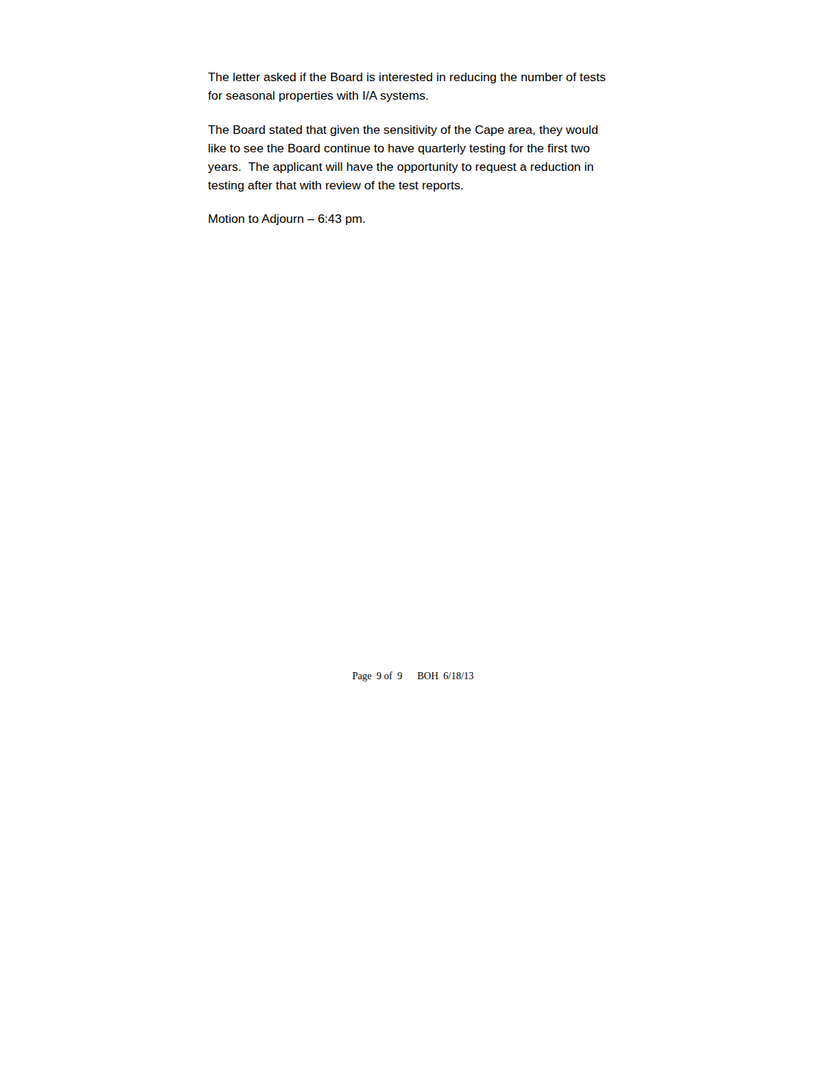The letter asked if the Board is interested in reducing the number of tests for seasonal properties with I/A systems.
The Board stated that given the sensitivity of the Cape area, they would like to see the Board continue to have quarterly testing for the first two years. The applicant will have the opportunity to request a reduction in testing after that with review of the test reports.
Motion to Adjourn – 6:43 pm.
Page 9 of 9 BOH 6/18/13